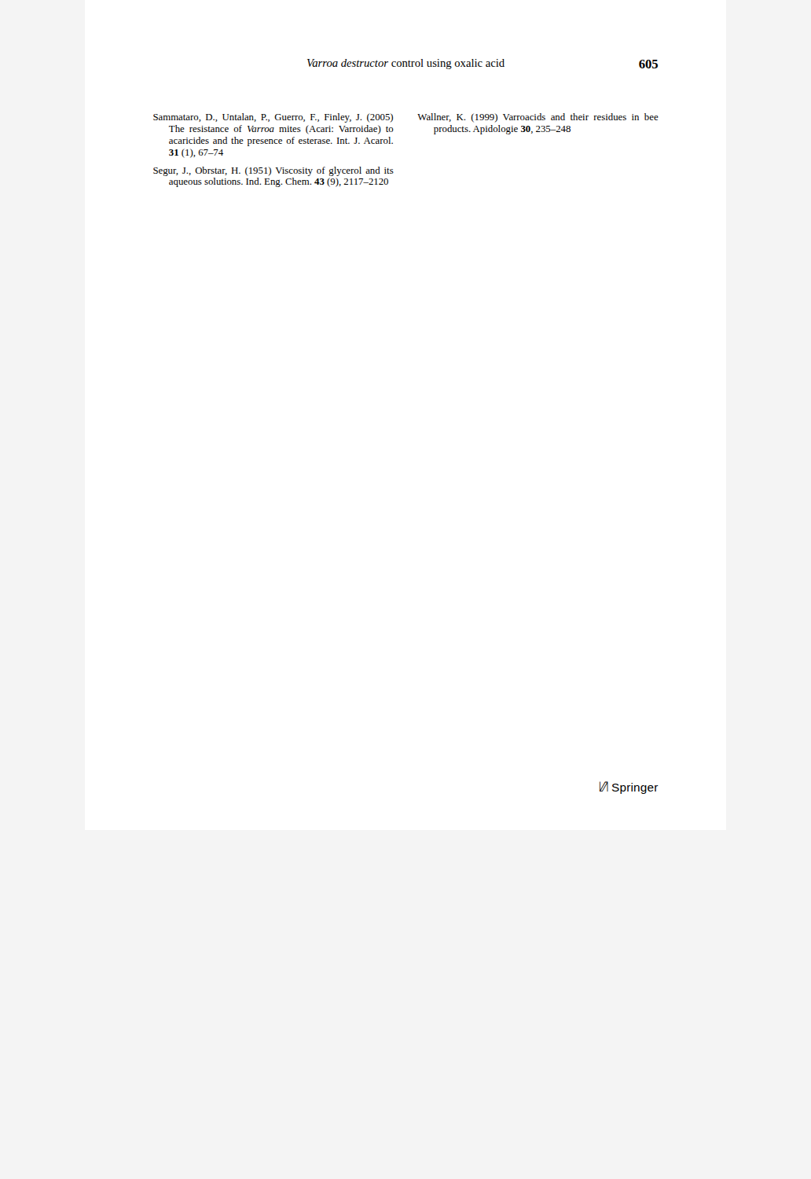Varroa destructor control using oxalic acid 605
Sammataro, D., Untalan, P., Guerro, F., Finley, J. (2005) The resistance of Varroa mites (Acari: Varroidae) to acaricides and the presence of esterase. Int. J. Acarol. 31 (1), 67–74
Segur, J., Obrstar, H. (1951) Viscosity of glycerol and its aqueous solutions. Ind. Eng. Chem. 43 (9), 2117–2120
Wallner, K. (1999) Varroacids and their residues in bee products. Apidologie 30, 235–248
ℕSpringer